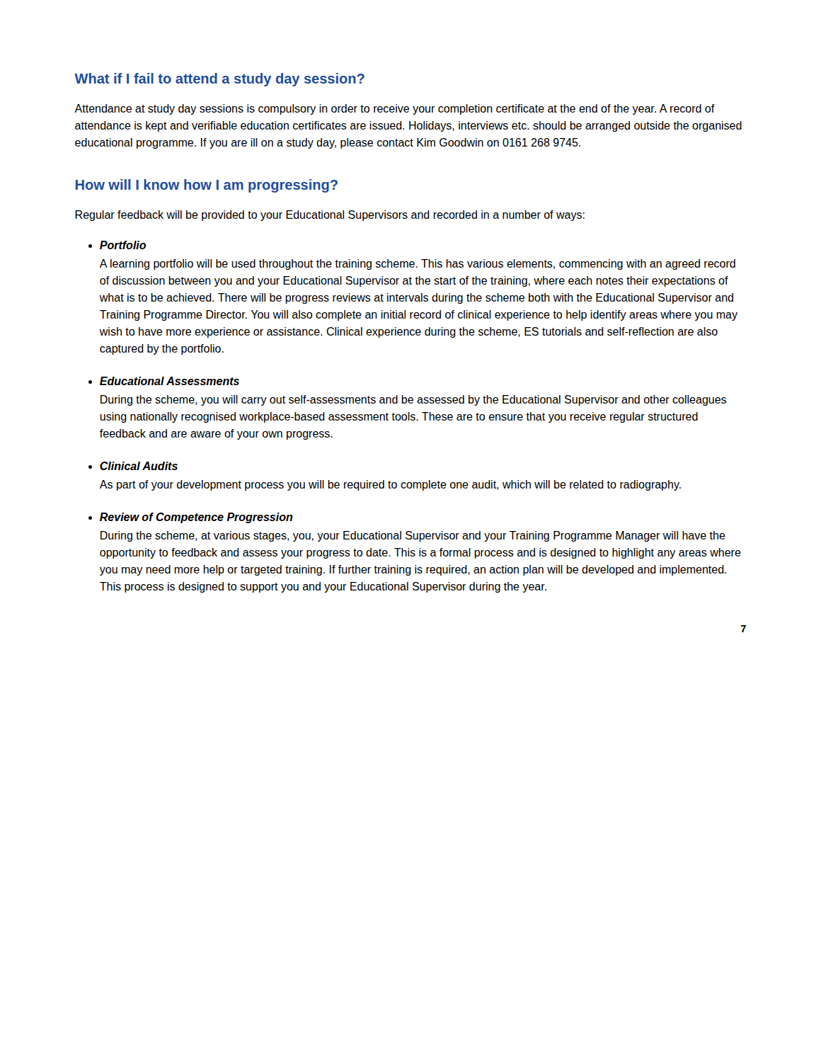What if I fail to attend a study day session?
Attendance at study day sessions is compulsory in order to receive your completion certificate at the end of the year. A record of attendance is kept and verifiable education certificates are issued. Holidays, interviews etc. should be arranged outside the organised educational programme. If you are ill on a study day, please contact Kim Goodwin on 0161 268 9745.
How will I know how I am progressing?
Regular feedback will be provided to your Educational Supervisors and recorded in a number of ways:
Portfolio A learning portfolio will be used throughout the training scheme. This has various elements, commencing with an agreed record of discussion between you and your Educational Supervisor at the start of the training, where each notes their expectations of what is to be achieved. There will be progress reviews at intervals during the scheme both with the Educational Supervisor and Training Programme Director. You will also complete an initial record of clinical experience to help identify areas where you may wish to have more experience or assistance. Clinical experience during the scheme, ES tutorials and self-reflection are also captured by the portfolio.
Educational Assessments During the scheme, you will carry out self-assessments and be assessed by the Educational Supervisor and other colleagues using nationally recognised workplace-based assessment tools. These are to ensure that you receive regular structured feedback and are aware of your own progress.
Clinical Audits As part of your development process you will be required to complete one audit, which will be related to radiography.
Review of Competence Progression During the scheme, at various stages, you, your Educational Supervisor and your Training Programme Manager will have the opportunity to feedback and assess your progress to date. This is a formal process and is designed to highlight any areas where you may need more help or targeted training. If further training is required, an action plan will be developed and implemented. This process is designed to support you and your Educational Supervisor during the year.
7